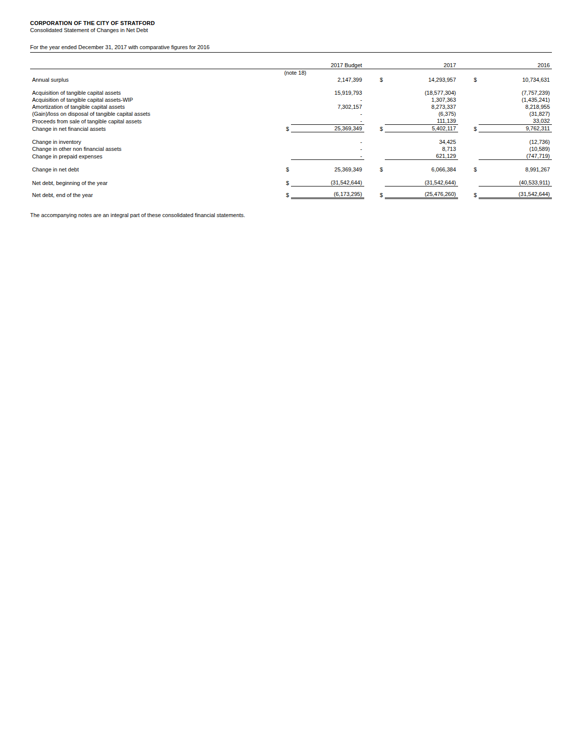CORPORATION OF THE CITY OF STRATFORD
Consolidated Statement of Changes in Net Debt
For the year ended December 31, 2017 with comparative figures for 2016
| | 2017 Budget | 2017 | 2016 |
| --- | --- | --- | --- |
| | (note 18) | | |
| Annual surplus | | 2,147,399 | $ | 14,293,957 | $ | 10,734,631 |
| Acquisition of tangible capital assets | | 15,919,793 | | (18,577,304) | | (7,757,239) |
| Acquisition of tangible capital assets-WIP | | - | | 1,307,363 | | (1,435,241) |
| Amortization of tangible capital assets | | 7,302,157 | | 8,273,337 | | 8,218,955 |
| (Gain)/loss on disposal of tangible capital assets | | - | | (6,375) | | (31,827) |
| Proceeds from sale of tangible capital assets | | - | | 111,139 | | 33,032 |
| Change in net financial assets | $ | 25,369,349 | $ | 5,402,117 | $ | 9,762,311 |
| Change in inventory | | - | | 34,425 | | (12,736) |
| Change in other non financial assets | | - | | 8,713 | | (10,589) |
| Change in prepaid expenses | | - | | 621,129 | | (747,719) |
| Change in net debt | $ | 25,369,349 | $ | 6,066,384 | $ | 8,991,267 |
| Net debt, beginning of the year | $ | (31,542,644) | | (31,542,644) | | (40,533,911) |
| Net debt, end of the year | $ | (6,173,295) | $ | (25,476,260) | $ | (31,542,644) |
The accompanying notes are an integral part of these consolidated financial statements.